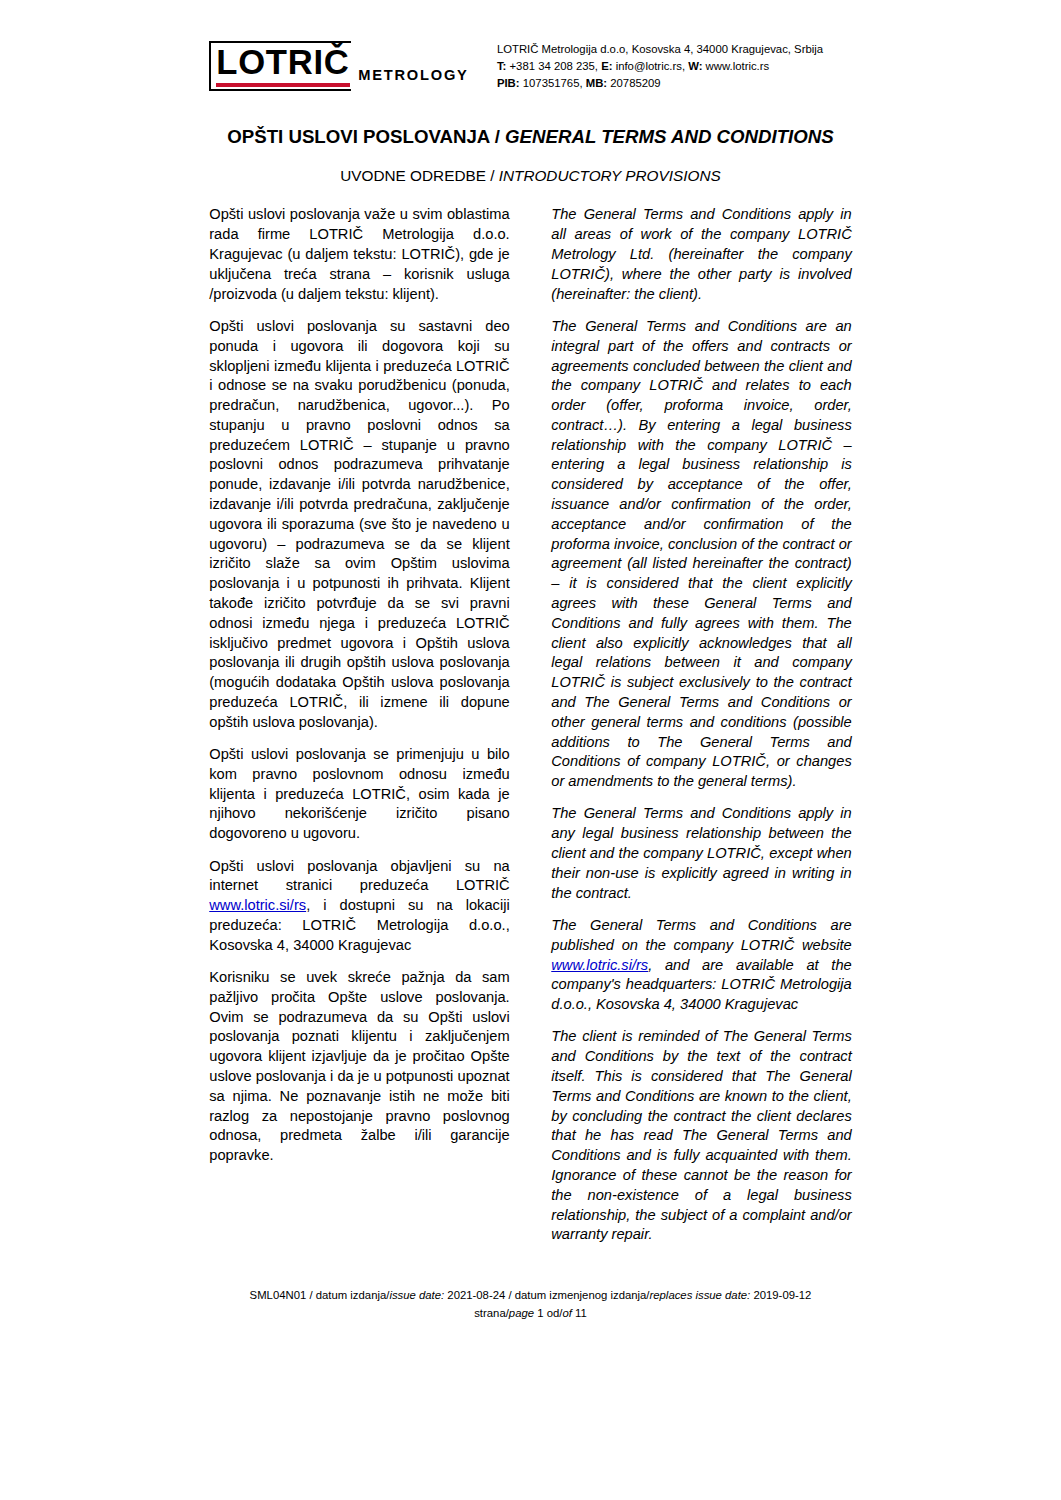LOTRIČ METROLOGY
LOTRIČ Metrologija d.o.o, Kosovska 4, 34000 Kragujevac, Srbija
T: +381 34 208 235, E: info@lotric.rs, W: www.lotric.rs
PIB: 107351765, MB: 20785209
OPŠTI USLOVI POSLOVANJA / GENERAL TERMS AND CONDITIONS
UVODNE ODREDBE / INTRODUCTORY PROVISIONS
Opšti uslovi poslovanja važe u svim oblastima rada firme LOTRIČ Metrologija d.o.o. Kragujevac (u daljem tekstu: LOTRIČ), gde je uključena treća strana – korisnik usluga /proizvoda (u daljem tekstu: klijent).
Opšti uslovi poslovanja su sastavni deo ponuda i ugovora ili dogovora koji su sklopljeni između klijenta i preduzeća LOTRIČ i odnose se na svaku porudžbenicu (ponuda, predračun, narudžbenica, ugovor...). Po stupanju u pravno poslovni odnos sa preduzećem LOTRIČ – stupanje u pravno poslovni odnos podrazumeva prihvatanje ponude, izdavanje i/ili potvrda narudžbenice, izdavanje i/ili potvrda predračuna, zaključenje ugovora ili sporazuma (sve što je navedeno u ugovoru) – podrazumeva se da se klijent izričito slaže sa ovim Opštim uslovima poslovanja i u potpunosti ih prihvata. Klijent takođe izričito potvrđuje da se svi pravni odnosi između njega i preduzeća LOTRIČ isključivo predmet ugovora i Opštih uslova poslovanja ili drugih opštih uslova poslovanja (mogućih dodataka Opštih uslova poslovanja preduzeća LOTRIČ, ili izmene ili dopune opštih uslova poslovanja).
Opšti uslovi poslovanja se primenjuju u bilo kom pravno poslovnom odnosu između klijenta i preduzeća LOTRIČ, osim kada je njihovo nekorišćenje izričito pisano dogovoreno u ugovoru.
Opšti uslovi poslovanja objavljeni su na internet stranici preduzeća LOTRIČ www.lotric.si/rs, i dostupni su na lokaciji preduzeća: LOTRIČ Metrologija d.o.o., Kosovska 4, 34000 Kragujevac
Korisniku se uvek skreće pažnja da sam pažljivo pročita Opšte uslove poslovanja. Ovim se podrazumeva da su Opšti uslovi poslovanja poznati klijentu i zaključenjem ugovora klijent izjavljuje da je pročitao Opšte uslove poslovanja i da je u potpunosti upoznat sa njima. Ne poznavanje istih ne može biti razlog za nepostojanje pravno poslovnog odnosa, predmeta žalbe i/ili garancije popravke.
The General Terms and Conditions apply in all areas of work of the company LOTRIČ Metrology Ltd. (hereinafter the company LOTRIČ), where the other party is involved (hereinafter: the client).
The General Terms and Conditions are an integral part of the offers and contracts or agreements concluded between the client and the company LOTRIČ and relates to each order (offer, proforma invoice, order, contract…). By entering a legal business relationship with the company LOTRIČ – entering a legal business relationship is considered by acceptance of the offer, issuance and/or confirmation of the order, acceptance and/or confirmation of the proforma invoice, conclusion of the contract or agreement (all listed hereinafter the contract) – it is considered that the client explicitly agrees with these General Terms and Conditions and fully agrees with them. The client also explicitly acknowledges that all legal relations between it and company LOTRIČ is subject exclusively to the contract and The General Terms and Conditions or other general terms and conditions (possible additions to The General Terms and Conditions of company LOTRIČ, or changes or amendments to the general terms).
The General Terms and Conditions apply in any legal business relationship between the client and the company LOTRIČ, except when their non-use is explicitly agreed in writing in the contract.
The General Terms and Conditions are published on the company LOTRIČ website www.lotric.si/rs, and are available at the company's headquarters: LOTRIČ Metrologija d.o.o., Kosovska 4, 34000 Kragujevac
The client is reminded of The General Terms and Conditions by the text of the contract itself. This is considered that The General Terms and Conditions are known to the client, by concluding the contract the client declares that he has read The General Terms and Conditions and is fully acquainted with them. Ignorance of these cannot be the reason for the non-existence of a legal business relationship, the subject of a complaint and/or warranty repair.
SML04N01 / datum izdanja/issue date: 2021-08-24 / datum izmenjenog izdanja/replaces issue date: 2019-09-12
strana/page 1 od/of 11